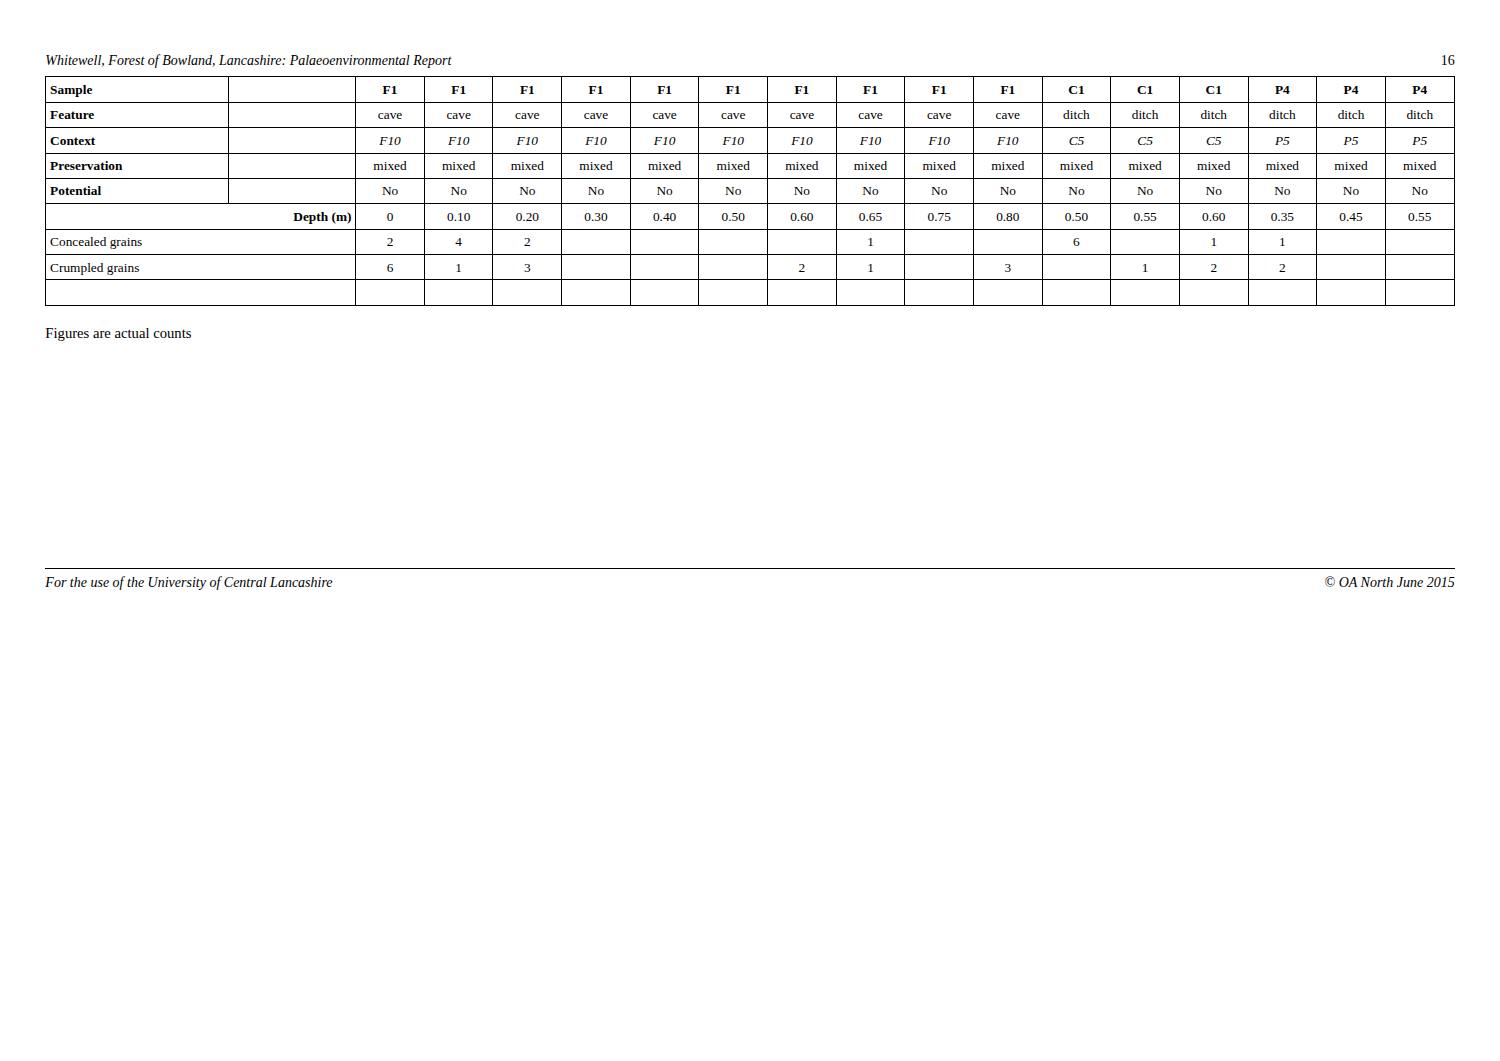Whitewell, Forest of Bowland, Lancashire: Palaeoenvironmental Report
16
| Sample | | F1 | F1 | F1 | F1 | F1 | F1 | F1 | F1 | F1 | F1 | C1 | C1 | C1 | P4 | P4 | P4 |
| Feature | | cave | cave | cave | cave | cave | cave | cave | cave | cave | cave | ditch | ditch | ditch | ditch | ditch | ditch |
| Context | | F10 | F10 | F10 | F10 | F10 | F10 | F10 | F10 | F10 | F10 | C5 | C5 | C5 | P5 | P5 | P5 |
| Preservation | | mixed | mixed | mixed | mixed | mixed | mixed | mixed | mixed | mixed | mixed | mixed | mixed | mixed | mixed | mixed | mixed |
| Potential | | No | No | No | No | No | No | No | No | No | No | No | No | No | No | No | No |
| Depth (m) | 0 | 0.10 | 0.20 | 0.30 | 0.40 | 0.50 | 0.60 | 0.65 | 0.75 | 0.80 | 0.50 | 0.55 | 0.60 | 0.35 | 0.45 | 0.55 |
| Concealed grains | 2 | 4 | 2 | | | | | 1 | | | 6 | | 1 | 1 | | |
| Crumpled grains | 6 | 1 | 3 | | | | 2 | 1 | | 3 | | 1 | 2 | 2 | | |
Figures are actual counts
For the use of the University of Central Lancashire
© OA North June 2015